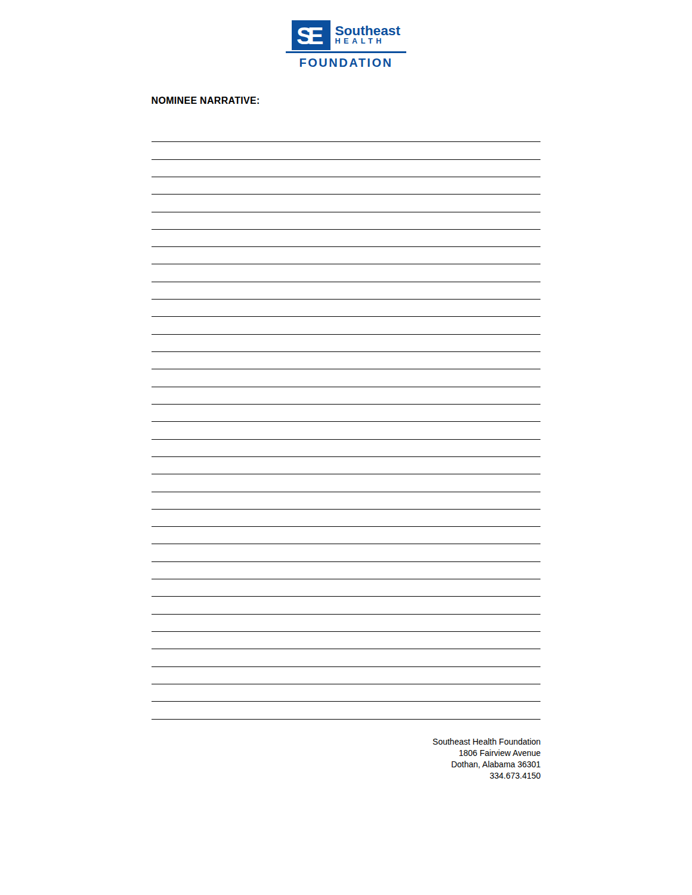SE
Southeast HEALTH
FOUNDATION
NOMINEE NARRATIVE:
Southeast Health Foundation
1806 Fairview Avenue
Dothan, Alabama 36301
334.673.4150